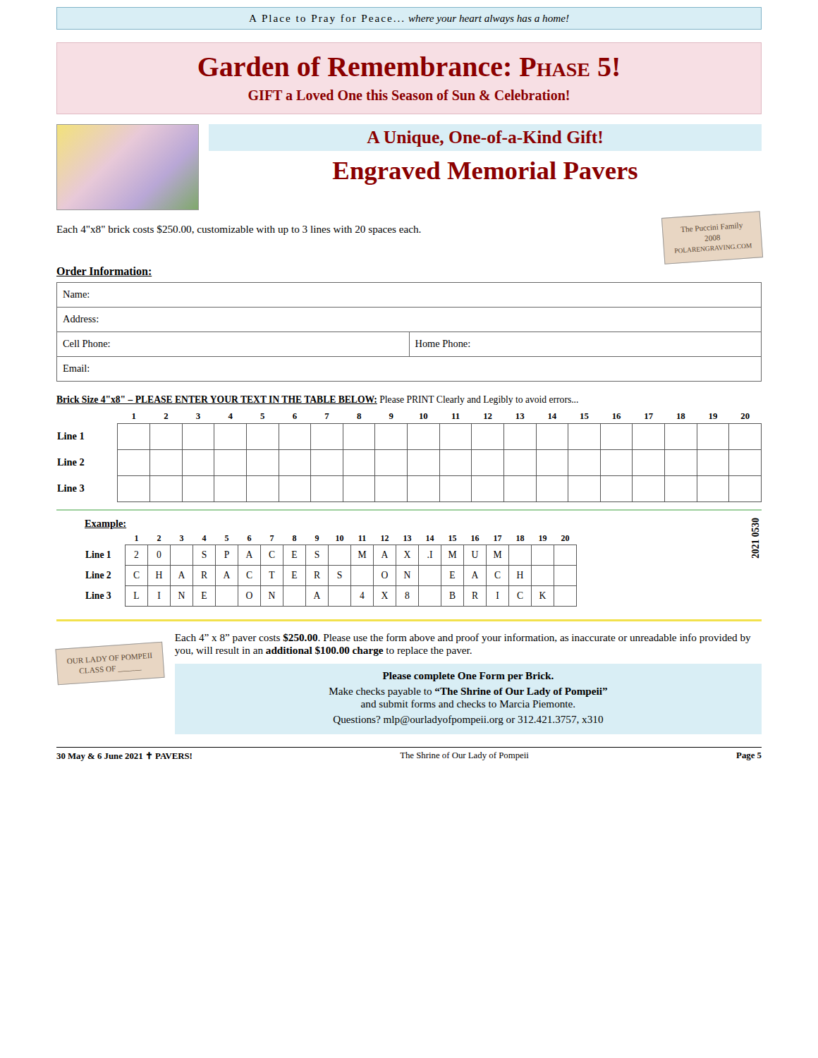A Place to Pray for Peace... where your heart always has a home!
Garden of Remembrance: Phase 5!
GIFT a Loved One this Season of Sun & Celebration!
A Unique, One-of-a-Kind Gift!
Engraved Memorial Pavers
The Puccini Family
2008
POLARENGRAVING.COM
Each 4"x8" brick costs $250.00, customizable with up to 3 lines with 20 spaces each.
Order Information:
| Name: |
| Address: |
| Cell Phone: | Home Phone: |
| Email: |
Brick Size 4"x8" – PLEASE ENTER YOUR TEXT IN THE TABLE BELOW: Please PRINT Clearly and Legibly to avoid errors...
| | 1 | 2 | 3 | 4 | 5 | 6 | 7 | 8 | 9 | 10 | 11 | 12 | 13 | 14 | 15 | 16 | 17 | 18 | 19 | 20 |
| --- | --- | --- | --- | --- | --- | --- | --- | --- | --- | --- | --- | --- | --- | --- | --- | --- | --- | --- | --- | --- |
| Line 1 | | | | | | | | | | | | | | | | | | | | |
| Line 2 | | | | | | | | | | | | | | | | | | | | |
| Line 3 | | | | | | | | | | | | | | | | | | | | |
2021 0530
Example:
| | 1 | 2 | 3 | 4 | 5 | 6 | 7 | 8 | 9 | 10 | 11 | 12 | 13 | 14 | 15 | 16 | 17 | 18 | 19 | 20 |
| --- | --- | --- | --- | --- | --- | --- | --- | --- | --- | --- | --- | --- | --- | --- | --- | --- | --- | --- | --- | --- |
| Line 1 | 2 | 0 | | S | P | A | C | E | S | | M | A | X | .I | M | U | M | | | |
| Line 2 | C | H | A | R | A | C | T | E | R | S | | O | N | | E | A | C | H | | |
| Line 3 | L | I | N | E | | O | N | | A | | 4 | X | 8 | | B | R | I | C | K | |
OUR LADY OF POMPEII
CLASS OF ______
Each 4” x 8” paver costs $250.00. Please use the form above and proof your information, as inaccurate or unreadable info provided by you, will result in an additional $100.00 charge to replace the paver.
Please complete One Form per Brick.
Make checks payable to “The Shrine of Our Lady of Pompeii”
and submit forms and checks to Marcia Piemonte.
Questions? mlp@ourladyofpompeii.org or 312.421.3757, x310
30 May & 6 June 2021 ✝ PAVERS!
The Shrine of Our Lady of Pompeii
Page 5